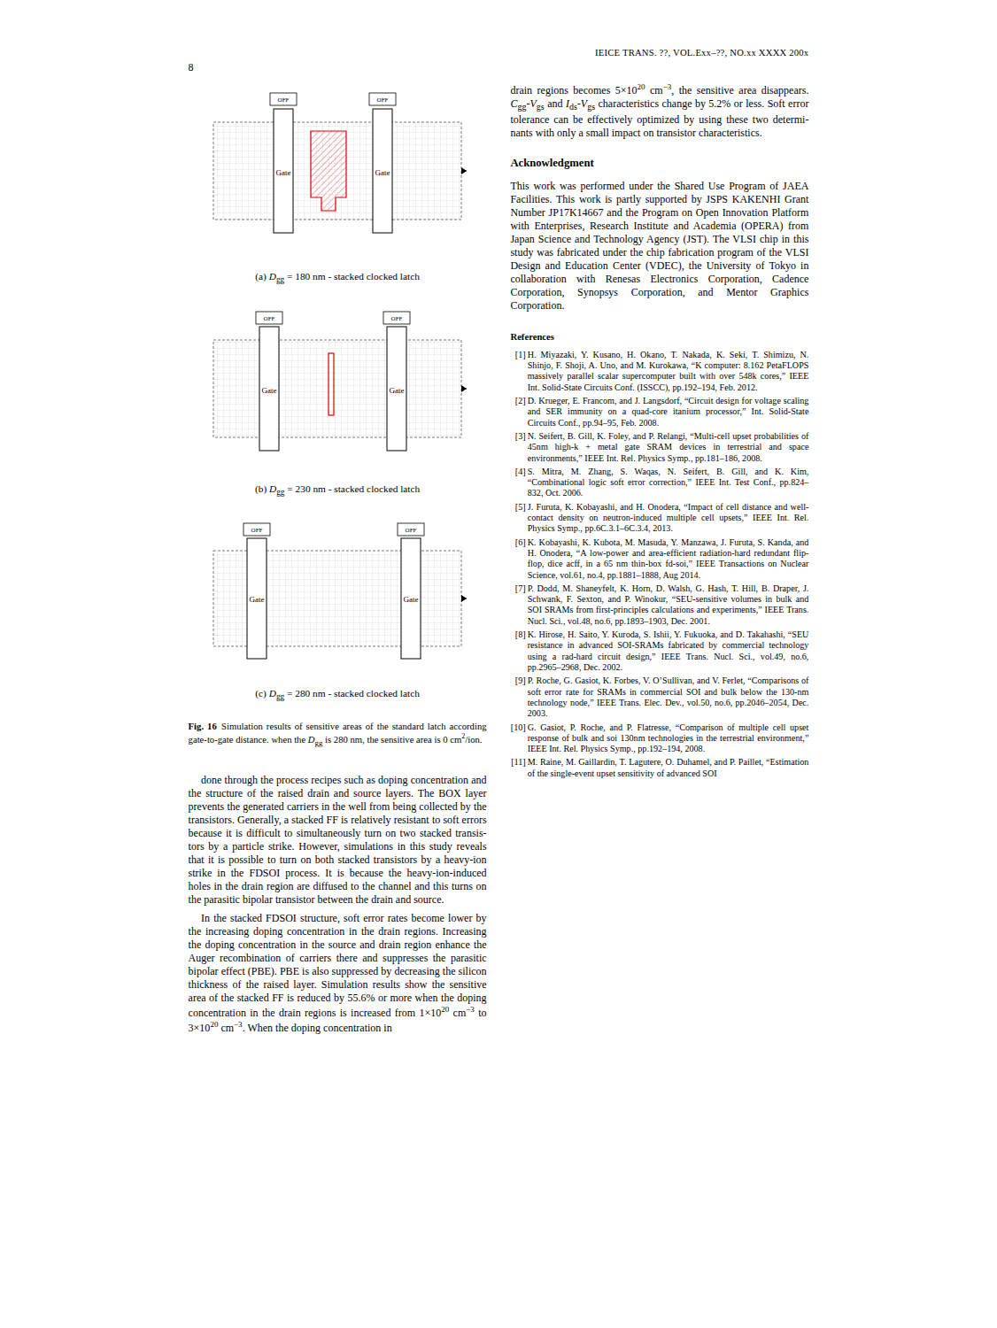IEICE TRANS. ??, VOL.Exx–??, NO.xx XXXX 200x
8
Gate Gate OFF OFF
(a) Dgg = 180 nm - stacked clocked latch
Gate Gate OFF OFF
(b) Dgg = 230 nm - stacked clocked latch
Gate Gate OFF OFF
(c) Dgg = 280 nm - stacked clocked latch
Fig. 16 Simulation results of sensitive areas of the standard latch according gate-to-gate distance. when the Dgg is 280 nm, the sensitive area is 0 cm2/ion.
done through the process recipes such as doping concentration and the structure of the raised drain and source layers. The BOX layer prevents the generated carriers in the well from being collected by the transistors. Generally, a stacked FF is relatively resistant to soft errors because it is difficult to simultaneously turn on two stacked transistors by a particle strike. However, simulations in this study reveals that it is possible to turn on both stacked transistors by a heavy-ion strike in the FDSOI process. It is because the heavy-ion-induced holes in the drain region are diffused to the channel and this turns on the parasitic bipolar transistor between the drain and source.
In the stacked FDSOI structure, soft error rates become lower by the increasing doping concentration in the drain regions. Increasing the doping concentration in the source and drain region enhance the Auger recombination of carriers there and suppresses the parasitic bipolar effect (PBE). PBE is also suppressed by decreasing the silicon thickness of the raised layer. Simulation results show the sensitive area of the stacked FF is reduced by 55.6% or more when the doping concentration in the drain regions is increased from 1×1020 cm−3 to 3×1020 cm−3. When the doping concentration in
drain regions becomes 5×1020 cm−3, the sensitive area disappears. Cgg-Vgs and Ids-Vgs characteristics change by 5.2% or less. Soft error tolerance can be effectively optimized by using these two determinants with only a small impact on transistor characteristics.
Acknowledgment
This work was performed under the Shared Use Program of JAEA Facilities. This work is partly supported by JSPS KAKENHI Grant Number JP17K14667 and the Program on Open Innovation Platform with Enterprises, Research Institute and Academia (OPERA) from Japan Science and Technology Agency (JST). The VLSI chip in this study was fabricated under the chip fabrication program of the VLSI Design and Education Center (VDEC), the University of Tokyo in collaboration with Renesas Electronics Corporation, Cadence Corporation, Synopsys Corporation, and Mentor Graphics Corporation.
References
[1] H. Miyazaki, Y. Kusano, H. Okano, T. Nakada, K. Seki, T. Shimizu, N. Shinjo, F. Shoji, A. Uno, and M. Kurokawa, “K computer: 8.162 PetaFLOPS massively parallel scalar supercomputer built with over 548k cores,” IEEE Int. Solid-State Circuits Conf. (ISSCC), pp.192–194, Feb. 2012.
[2] D. Krueger, E. Francom, and J. Langsdorf, “Circuit design for voltage scaling and SER immunity on a quad-core itanium processor,” Int. Solid-State Circuits Conf., pp.94–95, Feb. 2008.
[3] N. Seifert, B. Gill, K. Foley, and P. Relangi, “Multi-cell upset probabilities of 45nm high-k + metal gate SRAM devices in terrestrial and space environments,” IEEE Int. Rel. Physics Symp., pp.181–186, 2008.
[4] S. Mitra, M. Zhang, S. Waqas, N. Seifert, B. Gill, and K. Kim, “Combinational logic soft error correction,” IEEE Int. Test Conf., pp.824–832, Oct. 2006.
[5] J. Furuta, K. Kobayashi, and H. Onodera, “Impact of cell distance and well-contact density on neutron-induced multiple cell upsets,” IEEE Int. Rel. Physics Symp., pp.6C.3.1–6C.3.4, 2013.
[6] K. Kobayashi, K. Kubota, M. Masuda, Y. Manzawa, J. Furuta, S. Kanda, and H. Onodera, “A low-power and area-efficient radiation-hard redundant flip-flop, dice acff, in a 65 nm thin-box fd-soi,” IEEE Transactions on Nuclear Science, vol.61, no.4, pp.1881–1888, Aug 2014.
[7] P. Dodd, M. Shaneyfelt, K. Horn, D. Walsh, G. Hash, T. Hill, B. Draper, J. Schwank, F. Sexton, and P. Winokur, “SEU-sensitive volumes in bulk and SOI SRAMs from first-principles calculations and experiments,” IEEE Trans. Nucl. Sci., vol.48, no.6, pp.1893–1903, Dec. 2001.
[8] K. Hirose, H. Saito, Y. Kuroda, S. Ishii, Y. Fukuoka, and D. Takahashi, “SEU resistance in advanced SOI-SRAMs fabricated by commercial technology using a rad-hard circuit design,” IEEE Trans. Nucl. Sci., vol.49, no.6, pp.2965–2968, Dec. 2002.
[9] P. Roche, G. Gasiot, K. Forbes, V. O’Sullivan, and V. Ferlet, “Comparisons of soft error rate for SRAMs in commercial SOI and bulk below the 130-nm technology node,” IEEE Trans. Elec. Dev., vol.50, no.6, pp.2046–2054, Dec. 2003.
[10] G. Gasiot, P. Roche, and P. Flatresse, “Comparison of multiple cell upset response of bulk and soi 130nm technologies in the terrestrial environment,” IEEE Int. Rel. Physics Symp., pp.192–194, 2008.
[11] M. Raine, M. Gaillardin, T. Lagutere, O. Duhamel, and P. Paillet, “Estimation of the single-event upset sensitivity of advanced SOI